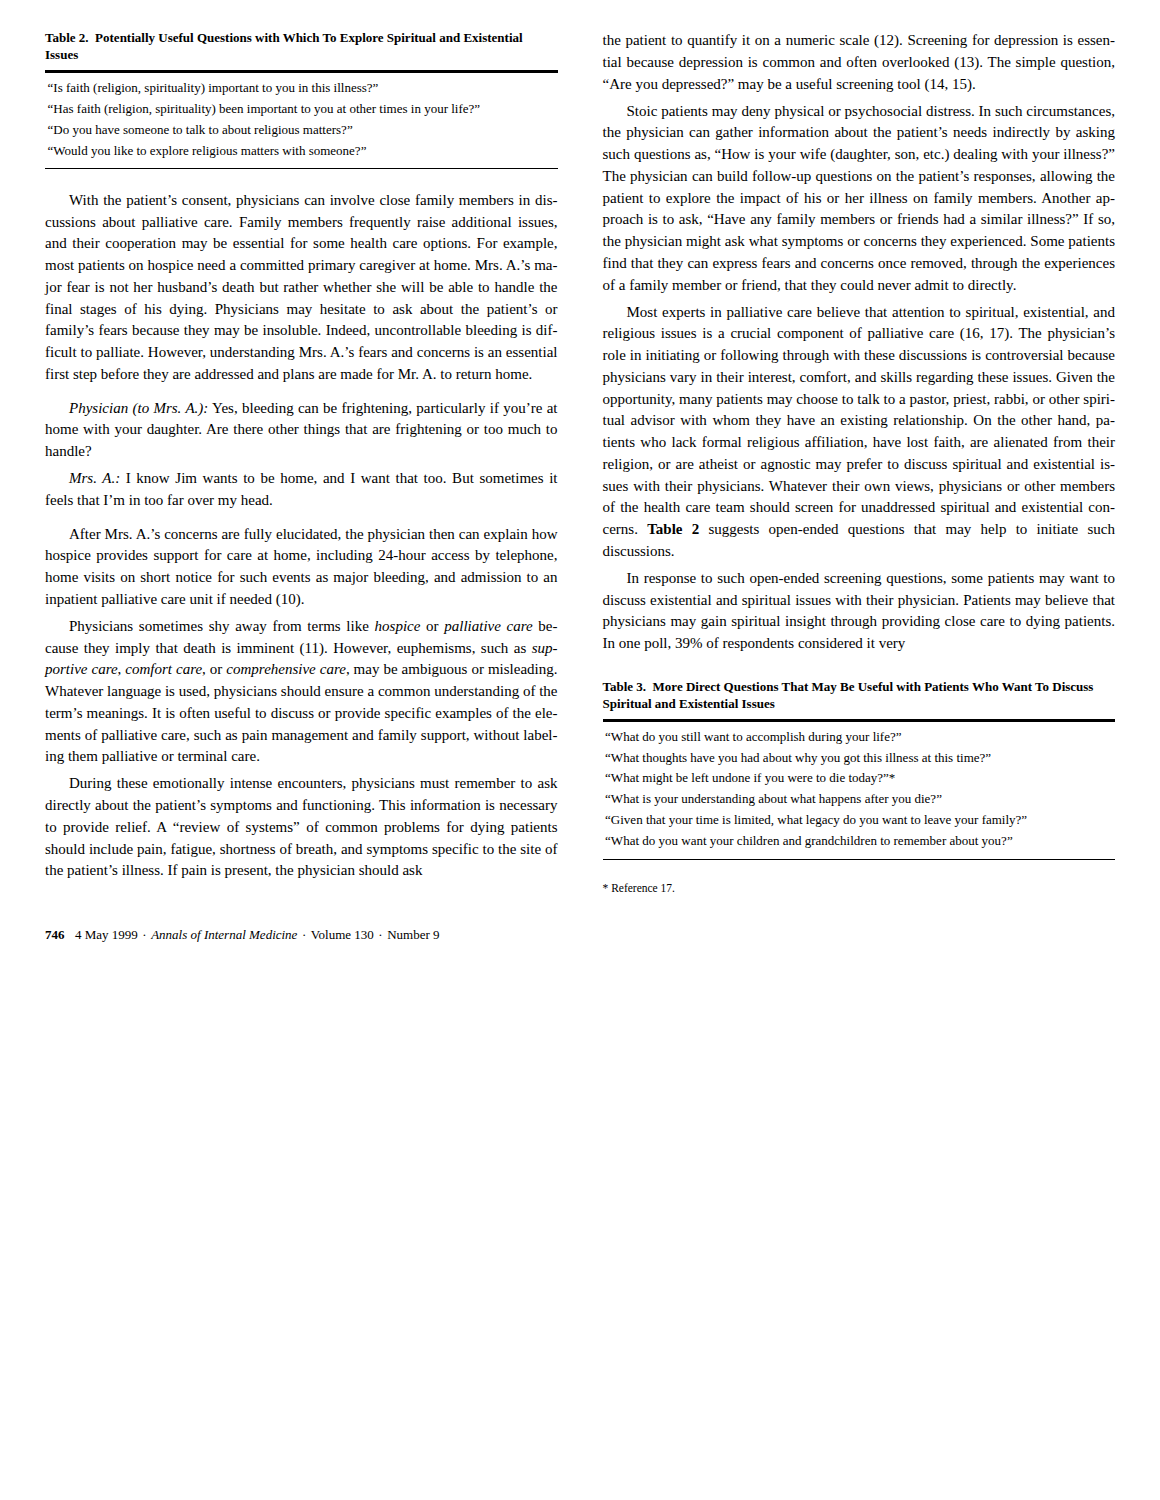Table 2. Potentially Useful Questions with Which To Explore Spiritual and Existential Issues
| “Is faith (religion, spirituality) important to you in this illness?” “Has faith (religion, spirituality) been important to you at other times in your life?” “Do you have someone to talk to about religious matters?” “Would you like to explore religious matters with someone?” |
With the patient’s consent, physicians can involve close family members in discussions about palliative care. Family members frequently raise additional issues, and their cooperation may be essential for some health care options. For example, most patients on hospice need a committed primary caregiver at home. Mrs. A.’s major fear is not her husband’s death but rather whether she will be able to handle the final stages of his dying. Physicians may hesitate to ask about the patient’s or family’s fears because they may be insoluble. Indeed, uncontrollable bleeding is difficult to palliate. However, understanding Mrs. A.’s fears and concerns is an essential first step before they are addressed and plans are made for Mr. A. to return home.
Physician (to Mrs. A.): Yes, bleeding can be frightening, particularly if you’re at home with your daughter. Are there other things that are frightening or too much to handle?
Mrs. A.: I know Jim wants to be home, and I want that too. But sometimes it feels that I’m in too far over my head.
After Mrs. A.’s concerns are fully elucidated, the physician then can explain how hospice provides support for care at home, including 24-hour access by telephone, home visits on short notice for such events as major bleeding, and admission to an inpatient palliative care unit if needed (10).
Physicians sometimes shy away from terms like hospice or palliative care because they imply that death is imminent (11). However, euphemisms, such as supportive care, comfort care, or comprehensive care, may be ambiguous or misleading. Whatever language is used, physicians should ensure a common understanding of the term’s meanings. It is often useful to discuss or provide specific examples of the elements of palliative care, such as pain management and family support, without labeling them palliative or terminal care.
During these emotionally intense encounters, physicians must remember to ask directly about the patient’s symptoms and functioning. This information is necessary to provide relief. A “review of systems” of common problems for dying patients should include pain, fatigue, shortness of breath, and symptoms specific to the site of the patient’s illness. If pain is present, the physician should ask
the patient to quantify it on a numeric scale (12). Screening for depression is essential because depression is common and often overlooked (13). The simple question, “Are you depressed?” may be a useful screening tool (14, 15).
Stoic patients may deny physical or psychosocial distress. In such circumstances, the physician can gather information about the patient’s needs indirectly by asking such questions as, “How is your wife (daughter, son, etc.) dealing with your illness?” The physician can build follow-up questions on the patient’s responses, allowing the patient to explore the impact of his or her illness on family members. Another approach is to ask, “Have any family members or friends had a similar illness?” If so, the physician might ask what symptoms or concerns they experienced. Some patients find that they can express fears and concerns once removed, through the experiences of a family member or friend, that they could never admit to directly.
Most experts in palliative care believe that attention to spiritual, existential, and religious issues is a crucial component of palliative care (16, 17). The physician’s role in initiating or following through with these discussions is controversial because physicians vary in their interest, comfort, and skills regarding these issues. Given the opportunity, many patients may choose to talk to a pastor, priest, rabbi, or other spiritual advisor with whom they have an existing relationship. On the other hand, patients who lack formal religious affiliation, have lost faith, are alienated from their religion, or are atheist or agnostic may prefer to discuss spiritual and existential issues with their physicians. Whatever their own views, physicians or other members of the health care team should screen for unaddressed spiritual and existential concerns. Table 2 suggests open-ended questions that may help to initiate such discussions.
In response to such open-ended screening questions, some patients may want to discuss existential and spiritual issues with their physician. Patients may believe that physicians may gain spiritual insight through providing close care to dying patients. In one poll, 39% of respondents considered it very
Table 3. More Direct Questions That May Be Useful with Patients Who Want To Discuss Spiritual and Existential Issues
| “What do you still want to accomplish during your life?” “What thoughts have you had about why you got this illness at this time?” “What might be left undone if you were to die today?”* “What is your understanding about what happens after you die?” “Given that your time is limited, what legacy do you want to leave your family?” “What do you want your children and grandchildren to remember about you?” |
* Reference 17.
7464 May 1999·Annals of Internal Medicine·Volume 130·Number 9